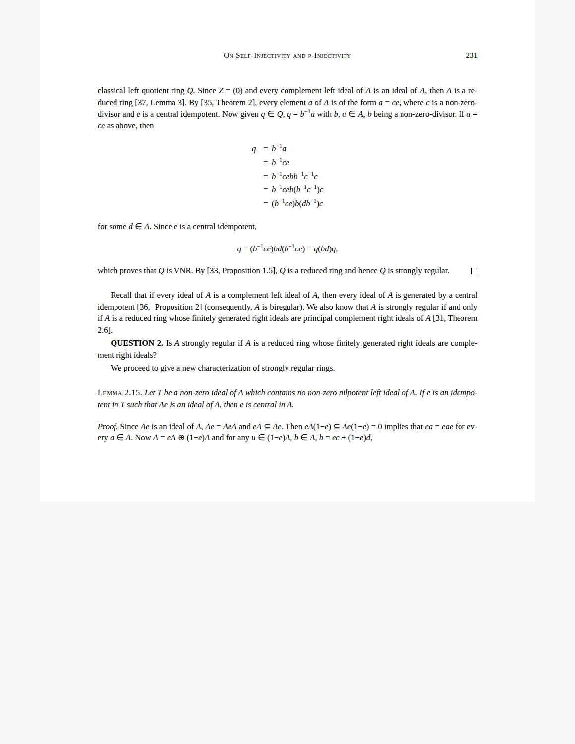On Self-Injectivity and p-Injectivity 231
classical left quotient ring Q. Since Z = (0) and every complement left ideal of A is an ideal of A, then A is a reduced ring [37, Lemma 3]. By [35, Theorem 2], every element a of A is of the form a = ce, where c is a non-zero-divisor and e is a central idempotent. Now given q ∈ Q, q = b−1a with b, a ∈ A, b being a non-zero-divisor. If a = ce as above, then
| q | = | b −1 a |
| | = | b −1 ce |
| | = | b −1 cebb −1 c −1 c |
| | = | b −1 ceb ( b −1 c −1 ) c |
| | = | ( b −1 ce ) b ( db −1 ) c |
for some d ∈ A. Since e is a central idempotent,
q = (b−1ce)bd(b−1ce) = q(bd)q,
which proves that Q is VNR. By [33, Proposition 1.5], Q is a reduced ring and hence Q is strongly regular.
Recall that if every ideal of A is a complement left ideal of A, then every ideal of A is generated by a central idempotent [36, Proposition 2] (consequently, A is biregular). We also know that A is strongly regular if and only if A is a reduced ring whose finitely generated right ideals are principal complement right ideals of A [31, Theorem 2.6].
QUESTION 2. Is A strongly regular if A is a reduced ring whose finitely generated right ideals are complement right ideals?
We proceed to give a new characterization of strongly regular rings.
Lemma 2.15. Let T be a non-zero ideal of A which contains no non-zero nilpotent left ideal of A. If e is an idempotent in T such that Ae is an ideal of A, then e is central in A.
Proof. Since Ae is an ideal of A, Ae = AeA and eA ⊆ Ae. Then eA(1−e) ⊆ Ae(1−e) = 0 implies that ea = eae for every a ∈ A. Now A = eA ⊕ (1−e)A and for any u ∈ (1−e)A, b ∈ A, b = ec + (1−e)d,